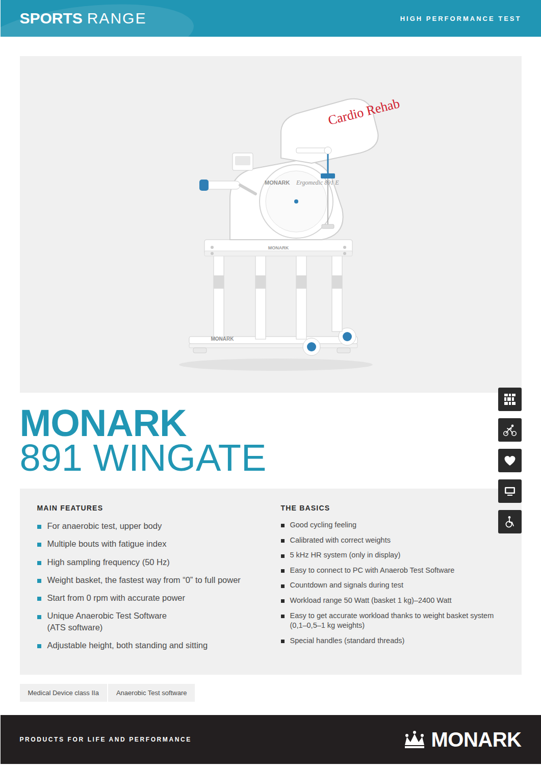SPORTS RANGE
HIGH PERFORMANCE TEST
MONARK MONARK MONARK Ergomedic 891 E Cardio Rehab
MONARK891 WINGATE
Main features
For anaerobic test, upper body
Multiple bouts with fatigue index
High sampling frequency (50 Hz)
Weight basket, the fastest way from “0” to full power
Start from 0 rpm with accurate power
Unique Anaerobic Test Software
(ATS software)
Adjustable height, both standing and sitting
The basics
Good cycling feeling
Calibrated with correct weights
5 kHz HR system (only in display)
Easy to connect to PC with Anaerob Test Software
Countdown and signals during test
Workload range 50 Watt (basket 1 kg)–2400 Watt
Easy to get accurate workload thanks to weight basket system (0,1–0,5–1 kg weights)
Special handles (standard threads)
Medical Device class IIa Anaerobic Test software
PRODUCTS FOR LIFE AND PERFORMANCE
MONARK